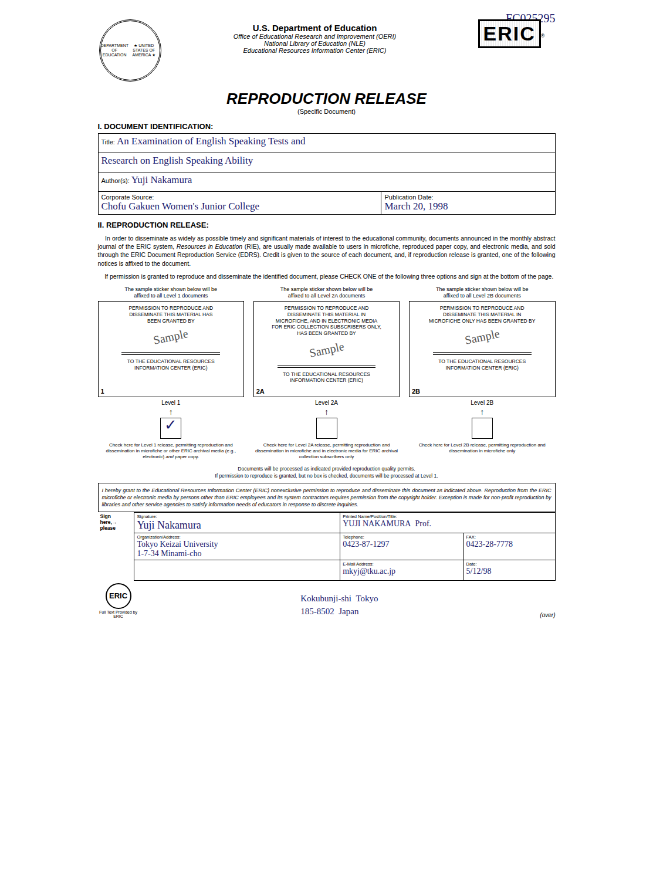FC025295
DEPARTMENT OF EDUCATION ★ UNITED STATES OF AMERICA ★
U.S. Department of Education
Office of Educational Research and Improvement (OERI)
National Library of Education (NLE)
Educational Resources Information Center (ERIC)
ERIC®
REPRODUCTION RELEASE
(Specific Document)
I. DOCUMENT IDENTIFICATION:
| Title: An Examination of English Speaking Tests and |
| Research on English Speaking Ability |
| Author(s): Yuji Nakamura |
| Corporate Source: Chofu Gakuen Women's Junior College | Publication Date: March 20, 1998 |
II. REPRODUCTION RELEASE:
In order to disseminate as widely as possible timely and significant materials of interest to the educational community, documents announced in the monthly abstract journal of the ERIC system, Resources in Education (RIE), are usually made available to users in microfiche, reproduced paper copy, and electronic media, and sold through the ERIC Document Reproduction Service (EDRS). Credit is given to the source of each document, and, if reproduction release is granted, one of the following notices is affixed to the document.
If permission is granted to reproduce and disseminate the identified document, please CHECK ONE of the following three options and sign at the bottom of the page.
The sample sticker shown below will be
affixed to all Level 1 documents
PERMISSION TO REPRODUCE AND
DISSEMINATE THIS MATERIAL HAS
BEEN GRANTED BY
Sample
TO THE EDUCATIONAL RESOURCES
INFORMATION CENTER (ERIC)
1
Level 1
↑
✓
Check here for Level 1 release, permitting reproduction and dissemination in microfiche or other ERIC archival media (e.g., electronic) and paper copy.
The sample sticker shown below will be
affixed to all Level 2A documents
PERMISSION TO REPRODUCE AND
DISSEMINATE THIS MATERIAL IN
MICROFICHE, AND IN ELECTRONIC MEDIA
FOR ERIC COLLECTION SUBSCRIBERS ONLY,
HAS BEEN GRANTED BY
Sample
TO THE EDUCATIONAL RESOURCES
INFORMATION CENTER (ERIC)
2A
Level 2A
↑
Check here for Level 2A release, permitting reproduction and dissemination in microfiche and in electronic media for ERIC archival collection subscribers only
The sample sticker shown below will be
affixed to all Level 2B documents
PERMISSION TO REPRODUCE AND
DISSEMINATE THIS MATERIAL IN
MICROFICHE ONLY HAS BEEN GRANTED BY
Sample
TO THE EDUCATIONAL RESOURCES
INFORMATION CENTER (ERIC)
2B
Level 2B
↑
Check here for Level 2B release, permitting reproduction and dissemination in microfiche only
Documents will be processed as indicated provided reproduction quality permits.
If permission to reproduce is granted, but no box is checked, documents will be processed at Level 1.
I hereby grant to the Educational Resources Information Center (ERIC) nonexclusive permission to reproduce and disseminate this document as indicated above. Reproduction from the ERIC microfiche or electronic media by persons other than ERIC employees and its system contractors requires permission from the copyright holder. Exception is made for non-profit reproduction by libraries and other service agencies to satisfy information needs of educators in response to discrete inquiries.
| Sign here,→ please | Signature: Yuji Nakamura | Printed Name/Position/Title: YUJI NAKAMURA Prof. |
| Organization/Address: Tokyo Keizai University 1-7-34 Minami-cho | Telephone: 0423-87-1297 | FAX: 0423-28-7778 |
| | | E-Mail Address: mkyj@tku.ac.jp | Date: 5/12/98 |
ERIC
Full Text Provided by ERIC
Kokubunji-shi Tokyo
185-8502 Japan
(over)